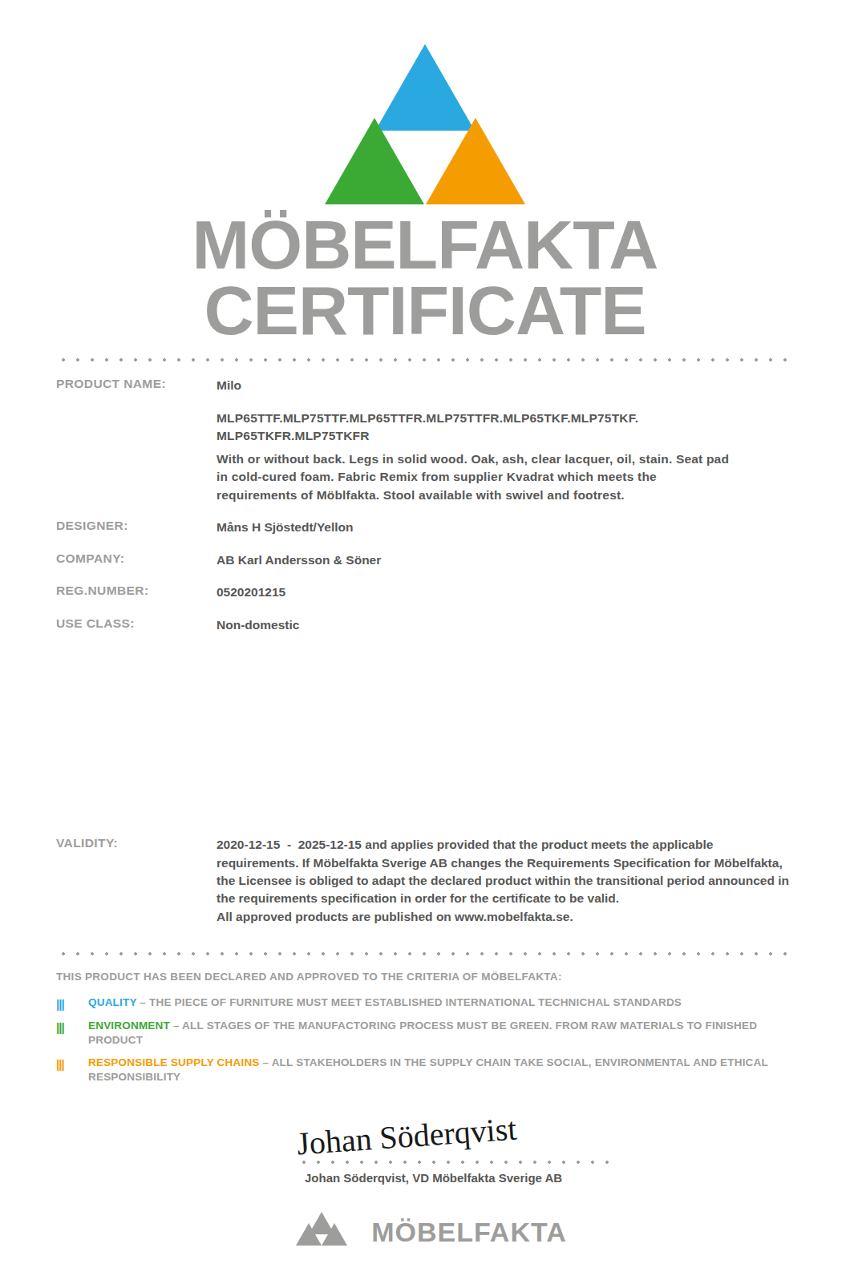MÖBELFAKTA
CERTIFICATE
| PRODUCT NAME: | Milo |
| | MLP65TTF.MLP75TTF.MLP65TTFR.MLP75TTFR.MLP65TKF.MLP75TKF. MLP65TKFR.MLP75TKFR With or without back. Legs in solid wood. Oak, ash, clear lacquer, oil, stain. Seat pad in cold-cured foam. Fabric Remix from supplier Kvadrat which meets the requirements of Möblfakta. Stool available with swivel and footrest. |
| DESIGNER: | Måns H Sjöstedt/Yellon |
| COMPANY: | AB Karl Andersson & Söner |
| REG.NUMBER: | 0520201215 |
| USE CLASS: | Non-domestic |
| VALIDITY: | 2020-12-15 - 2025-12-15 and applies provided that the product meets the applicable requirements. If Möbelfakta Sverige AB changes the Requirements Specification for Möbelfakta, the Licensee is obliged to adapt the declared product within the transitional period announced in the requirements specification in order for the certificate to be valid. All approved products are published on www.mobelfakta.se. |
THIS PRODUCT HAS BEEN DECLARED AND APPROVED TO THE CRITERIA OF MÖBELFAKTA:
|||QUALITY – THE PIECE OF FURNITURE MUST MEET ESTABLISHED INTERNATIONAL TECHNICHAL STANDARDS
|||ENVIRONMENT – ALL STAGES OF THE MANUFACTORING PROCESS MUST BE GREEN. FROM RAW MATERIALS TO FINISHED PRODUCT
|||RESPONSIBLE SUPPLY CHAINS – ALL STAKEHOLDERS IN THE SUPPLY CHAIN TAKE SOCIAL, ENVIRONMENTAL AND ETHICAL RESPONSIBILITY
Johan Söderqvist
Johan Söderqvist, VD Möbelfakta Sverige AB
MÖBELFAKTA